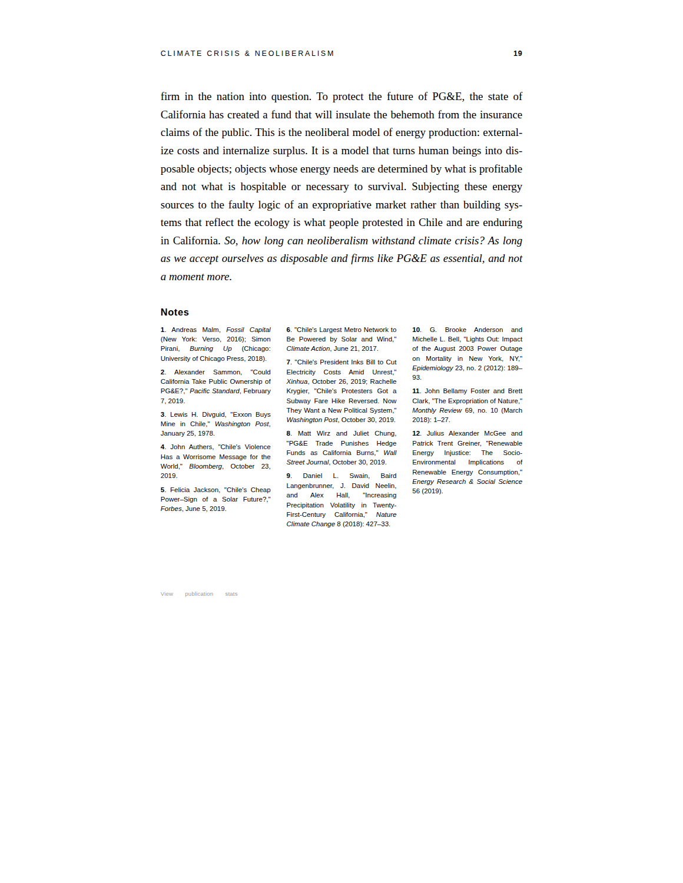Climate Crisis & Neoliberalism 19
firm in the nation into question. To protect the future of PG&E, the state of California has created a fund that will insulate the behemoth from the insurance claims of the public. This is the neoliberal model of energy production: externalize costs and internalize surplus. It is a model that turns human beings into disposable objects; objects whose energy needs are determined by what is profitable and not what is hospitable or necessary to survival. Subjecting these energy sources to the faulty logic of an expropriative market rather than building systems that reflect the ecology is what people protested in Chile and are enduring in California. So, how long can neoliberalism withstand climate crisis? As long as we accept ourselves as disposable and firms like PG&E as essential, and not a moment more.
Notes
1. Andreas Malm, Fossil Capital (New York: Verso, 2016); Simon Pirani, Burning Up (Chicago: University of Chicago Press, 2018).
2. Alexander Sammon, "Could California Take Public Ownership of PG&E?," Pacific Standard, February 7, 2019.
3. Lewis H. Divguid, "Exxon Buys Mine in Chile," Washington Post, January 25, 1978.
4. John Authers, "Chile's Violence Has a Worrisome Message for the World," Bloomberg, October 23, 2019.
5. Felicia Jackson, "Chile's Cheap Power–Sign of a Solar Future?," Forbes, June 5, 2019.
6. "Chile's Largest Metro Network to Be Powered by Solar and Wind," Climate Action, June 21, 2017.
7. "Chile's President Inks Bill to Cut Electricity Costs Amid Unrest," Xinhua, October 26, 2019; Rachelle Krygier, "Chile's Protesters Got a Subway Fare Hike Reversed. Now They Want a New Political System," Washington Post, October 30, 2019.
8. Matt Wirz and Juliet Chung, "PG&E Trade Punishes Hedge Funds as California Burns," Wall Street Journal, October 30, 2019.
9. Daniel L. Swain, Baird Langenbrunner, J. David Neelin, and Alex Hall, "Increasing Precipitation Volatility in Twenty-First-Century California," Nature Climate Change 8 (2018): 427–33.
10. G. Brooke Anderson and Michelle L. Bell, "Lights Out: Impact of the August 2003 Power Outage on Mortality in New York, NY," Epidemiology 23, no. 2 (2012): 189–93.
11. John Bellamy Foster and Brett Clark, "The Expropriation of Nature," Monthly Review 69, no. 10 (March 2018): 1–27.
12. Julius Alexander McGee and Patrick Trent Greiner, "Renewable Energy Injustice: The Socio-Environmental Implications of Renewable Energy Consumption," Energy Research & Social Science 56 (2019).
View publication stats